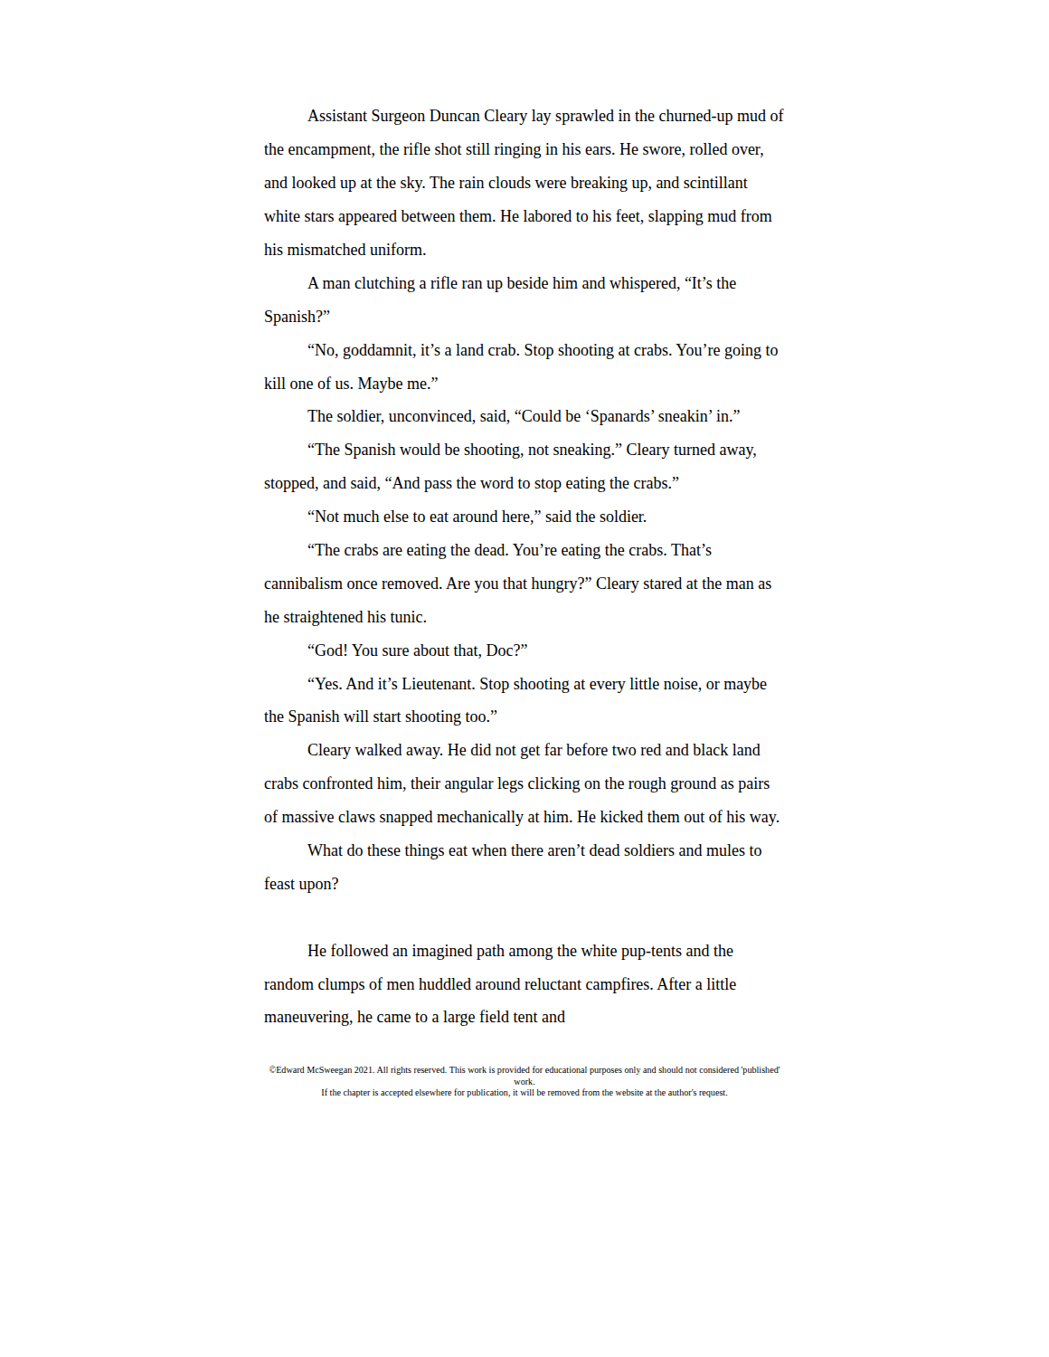Assistant Surgeon Duncan Cleary lay sprawled in the churned-up mud of the encampment, the rifle shot still ringing in his ears. He swore, rolled over, and looked up at the sky. The rain clouds were breaking up, and scintillant white stars appeared between them. He labored to his feet, slapping mud from his mismatched uniform.
A man clutching a rifle ran up beside him and whispered, “It’s the Spanish?”
“No, goddamnit, it’s a land crab. Stop shooting at crabs. You’re going to kill one of us. Maybe me.”
The soldier, unconvinced, said, “Could be ‘Spanards’ sneakin’ in.”
“The Spanish would be shooting, not sneaking.” Cleary turned away, stopped, and said, “And pass the word to stop eating the crabs.”
“Not much else to eat around here,” said the soldier.
“The crabs are eating the dead. You’re eating the crabs. That’s cannibalism once removed. Are you that hungry?” Cleary stared at the man as he straightened his tunic.
“God! You sure about that, Doc?”
“Yes. And it’s Lieutenant. Stop shooting at every little noise, or maybe the Spanish will start shooting too.”
Cleary walked away. He did not get far before two red and black land crabs confronted him, their angular legs clicking on the rough ground as pairs of massive claws snapped mechanically at him. He kicked them out of his way.
What do these things eat when there aren’t dead soldiers and mules to feast upon?
He followed an imagined path among the white pup-tents and the random clumps of men huddled around reluctant campfires. After a little maneuvering, he came to a large field tent and
©Edward McSweegan 2021. All rights reserved. This work is provided for educational purposes only and should not considered 'published' work.
If the chapter is accepted elsewhere for publication, it will be removed from the website at the author's request.